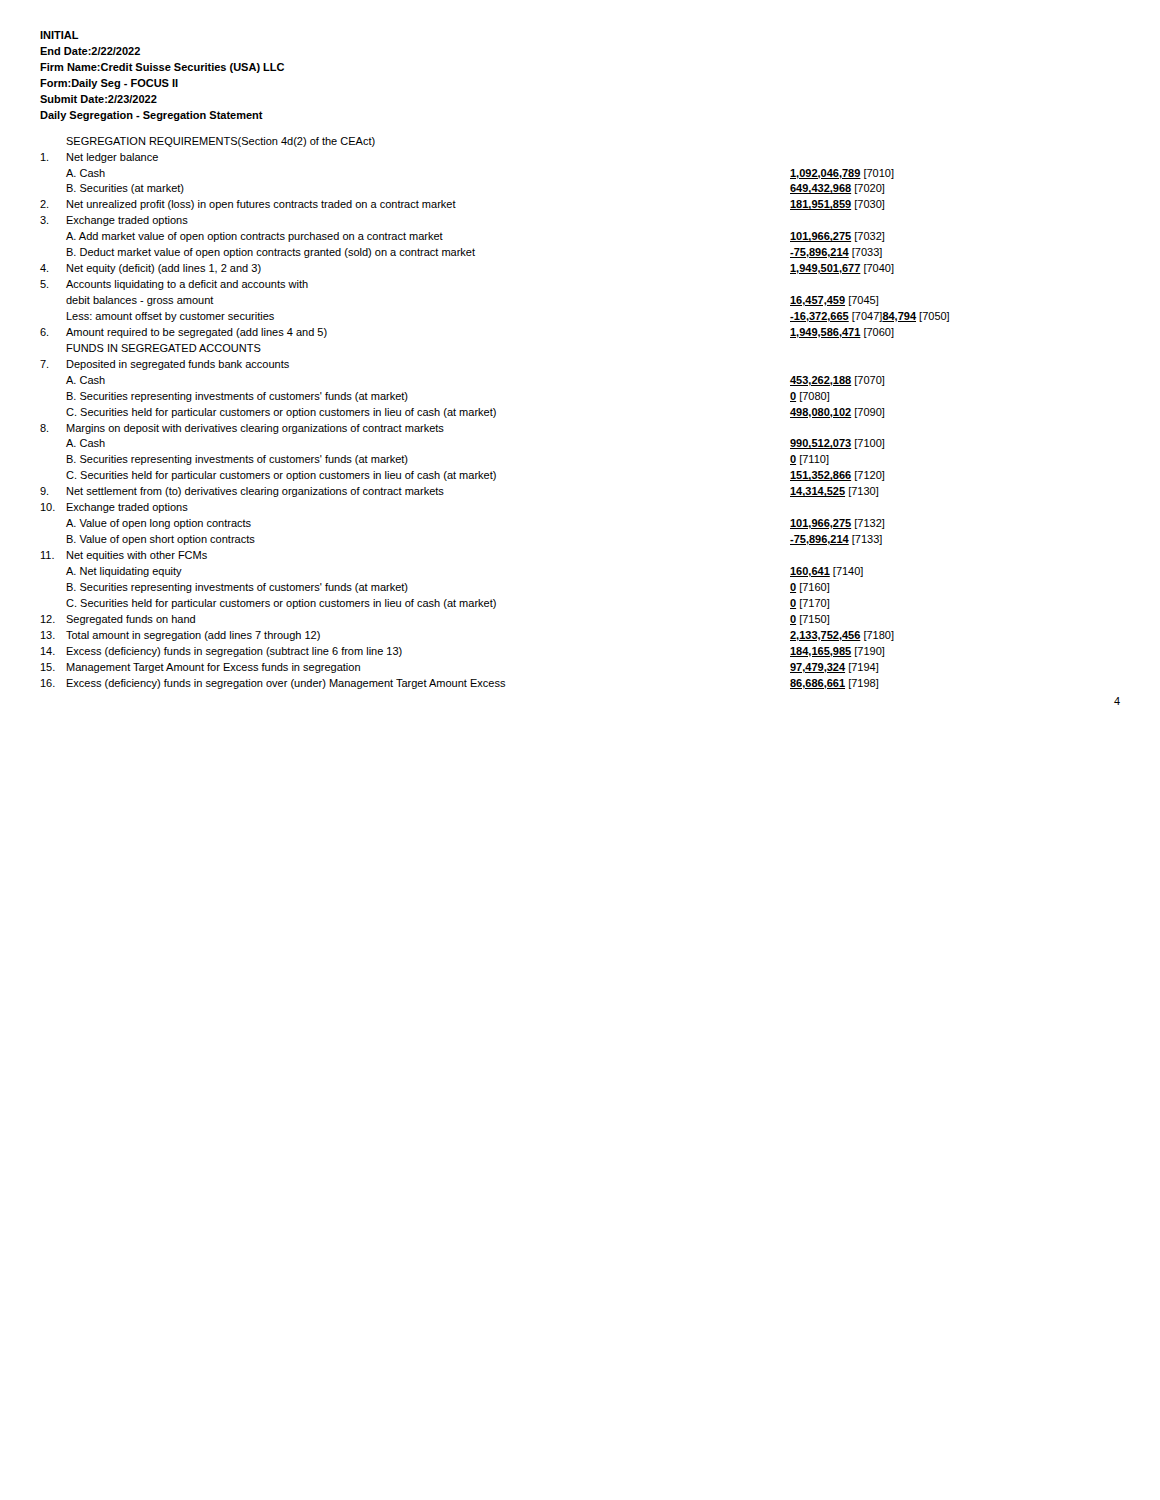INITIAL
End Date:2/22/2022
Firm Name:Credit Suisse Securities (USA) LLC
Form:Daily Seg - FOCUS II
Submit Date:2/23/2022
Daily Segregation - Segregation Statement
| | SEGREGATION REQUIREMENTS(Section 4d(2) of the CEAct) | |
| 1. | Net ledger balance | |
| | A. Cash | 1,092,046,789 [7010] |
| | B. Securities (at market) | 649,432,968 [7020] |
| 2. | Net unrealized profit (loss) in open futures contracts traded on a contract market | 181,951,859 [7030] |
| 3. | Exchange traded options | |
| | A. Add market value of open option contracts purchased on a contract market | 101,966,275 [7032] |
| | B. Deduct market value of open option contracts granted (sold) on a contract market | -75,896,214 [7033] |
| 4. | Net equity (deficit) (add lines 1, 2 and 3) | 1,949,501,677 [7040] |
| 5. | Accounts liquidating to a deficit and accounts with | |
| | debit balances - gross amount | 16,457,459 [7045] |
| | Less: amount offset by customer securities | -16,372,665 [7047] 84,794 [7050] |
| 6. | Amount required to be segregated (add lines 4 and 5) | 1,949,586,471 [7060] |
| | FUNDS IN SEGREGATED ACCOUNTS | |
| 7. | Deposited in segregated funds bank accounts | |
| | A. Cash | 453,262,188 [7070] |
| | B. Securities representing investments of customers' funds (at market) | 0 [7080] |
| | C. Securities held for particular customers or option customers in lieu of cash (at market) | 498,080,102 [7090] |
| 8. | Margins on deposit with derivatives clearing organizations of contract markets | |
| | A. Cash | 990,512,073 [7100] |
| | B. Securities representing investments of customers' funds (at market) | 0 [7110] |
| | C. Securities held for particular customers or option customers in lieu of cash (at market) | 151,352,866 [7120] |
| 9. | Net settlement from (to) derivatives clearing organizations of contract markets | 14,314,525 [7130] |
| 10. | Exchange traded options | |
| | A. Value of open long option contracts | 101,966,275 [7132] |
| | B. Value of open short option contracts | -75,896,214 [7133] |
| 11. | Net equities with other FCMs | |
| | A. Net liquidating equity | 160,641 [7140] |
| | B. Securities representing investments of customers' funds (at market) | 0 [7160] |
| | C. Securities held for particular customers or option customers in lieu of cash (at market) | 0 [7170] |
| 12. | Segregated funds on hand | 0 [7150] |
| 13. | Total amount in segregation (add lines 7 through 12) | 2,133,752,456 [7180] |
| 14. | Excess (deficiency) funds in segregation (subtract line 6 from line 13) | 184,165,985 [7190] |
| 15. | Management Target Amount for Excess funds in segregation | 97,479,324 [7194] |
| 16. | Excess (deficiency) funds in segregation over (under) Management Target Amount Excess | 86,686,661 [7198] |
4